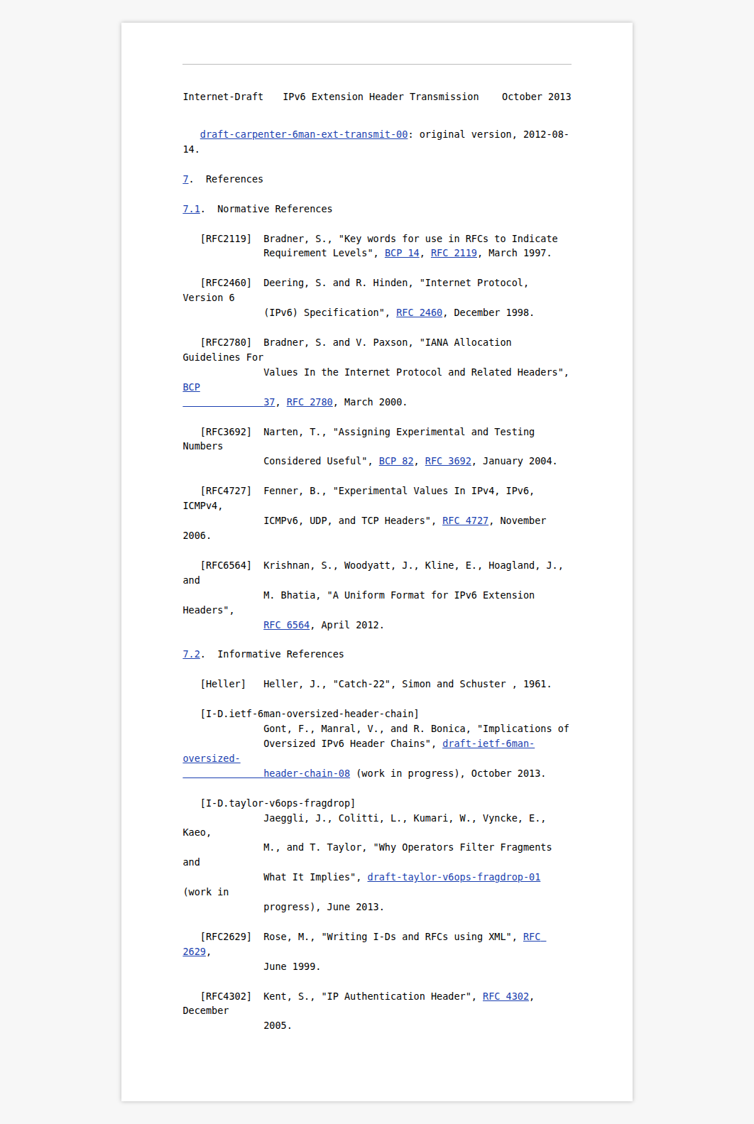Internet-Draft IPv6 Extension Header Transmission October 2013
   draft-carpenter-6man-ext-transmit-00: original version, 2012-08-14.

7.  References

7.1.  Normative References

   [RFC2119]  Bradner, S., "Key words for use in RFCs to Indicate
              Requirement Levels", BCP 14, RFC 2119, March 1997.

   [RFC2460]  Deering, S. and R. Hinden, "Internet Protocol, Version 6
              (IPv6) Specification", RFC 2460, December 1998.

   [RFC2780]  Bradner, S. and V. Paxson, "IANA Allocation Guidelines For
              Values In the Internet Protocol and Related Headers", BCP
              37, RFC 2780, March 2000.

   [RFC3692]  Narten, T., "Assigning Experimental and Testing Numbers
              Considered Useful", BCP 82, RFC 3692, January 2004.

   [RFC4727]  Fenner, B., "Experimental Values In IPv4, IPv6, ICMPv4,
              ICMPv6, UDP, and TCP Headers", RFC 4727, November 2006.

   [RFC6564]  Krishnan, S., Woodyatt, J., Kline, E., Hoagland, J., and
              M. Bhatia, "A Uniform Format for IPv6 Extension Headers",
              RFC 6564, April 2012.

7.2.  Informative References

   [Heller]   Heller, J., "Catch-22", Simon and Schuster , 1961.

   [I-D.ietf-6man-oversized-header-chain]
              Gont, F., Manral, V., and R. Bonica, "Implications of
              Oversized IPv6 Header Chains", draft-ietf-6man-oversized-
              header-chain-08 (work in progress), October 2013.

   [I-D.taylor-v6ops-fragdrop]
              Jaeggli, J., Colitti, L., Kumari, W., Vyncke, E., Kaeo,
              M., and T. Taylor, "Why Operators Filter Fragments and
              What It Implies", draft-taylor-v6ops-fragdrop-01 (work in
              progress), June 2013.

   [RFC2629]  Rose, M., "Writing I-Ds and RFCs using XML", RFC 2629,
              June 1999.

   [RFC4302]  Kent, S., "IP Authentication Header", RFC 4302, December
              2005.